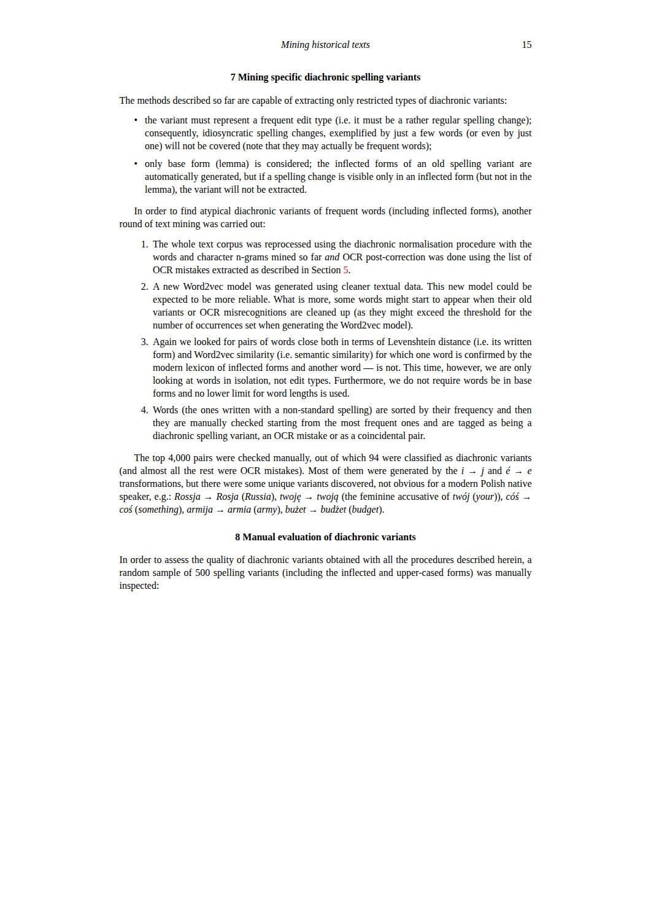Mining historical texts 15
7 Mining specific diachronic spelling variants
The methods described so far are capable of extracting only restricted types of diachronic variants:
the variant must represent a frequent edit type (i.e. it must be a rather regular spelling change); consequently, idiosyncratic spelling changes, exemplified by just a few words (or even by just one) will not be covered (note that they may actually be frequent words);
only base form (lemma) is considered; the inflected forms of an old spelling variant are automatically generated, but if a spelling change is visible only in an inflected form (but not in the lemma), the variant will not be extracted.
In order to find atypical diachronic variants of frequent words (including inflected forms), another round of text mining was carried out:
The whole text corpus was reprocessed using the diachronic normalisation procedure with the words and character n-grams mined so far and OCR post-correction was done using the list of OCR mistakes extracted as described in Section 5.
A new Word2vec model was generated using cleaner textual data. This new model could be expected to be more reliable. What is more, some words might start to appear when their old variants or OCR misrecognitions are cleaned up (as they might exceed the threshold for the number of occurrences set when generating the Word2vec model).
Again we looked for pairs of words close both in terms of Levenshtein distance (i.e. its written form) and Word2vec similarity (i.e. semantic similarity) for which one word is confirmed by the modern lexicon of inflected forms and another word — is not. This time, however, we are only looking at words in isolation, not edit types. Furthermore, we do not require words be in base forms and no lower limit for word lengths is used.
Words (the ones written with a non-standard spelling) are sorted by their frequency and then they are manually checked starting from the most frequent ones and are tagged as being a diachronic spelling variant, an OCR mistake or as a coincidental pair.
The top 4,000 pairs were checked manually, out of which 94 were classified as diachronic variants (and almost all the rest were OCR mistakes). Most of them were generated by the i → j and é → e transformations, but there were some unique variants discovered, not obvious for a modern Polish native speaker, e.g.: Rossja → Rosja (Russia), twoję → twoją (the feminine accusative of twój (your)), cóś → coś (something), armija → armia (army), bużet → budżet (budget).
8 Manual evaluation of diachronic variants
In order to assess the quality of diachronic variants obtained with all the procedures described herein, a random sample of 500 spelling variants (including the inflected and upper-cased forms) was manually inspected: